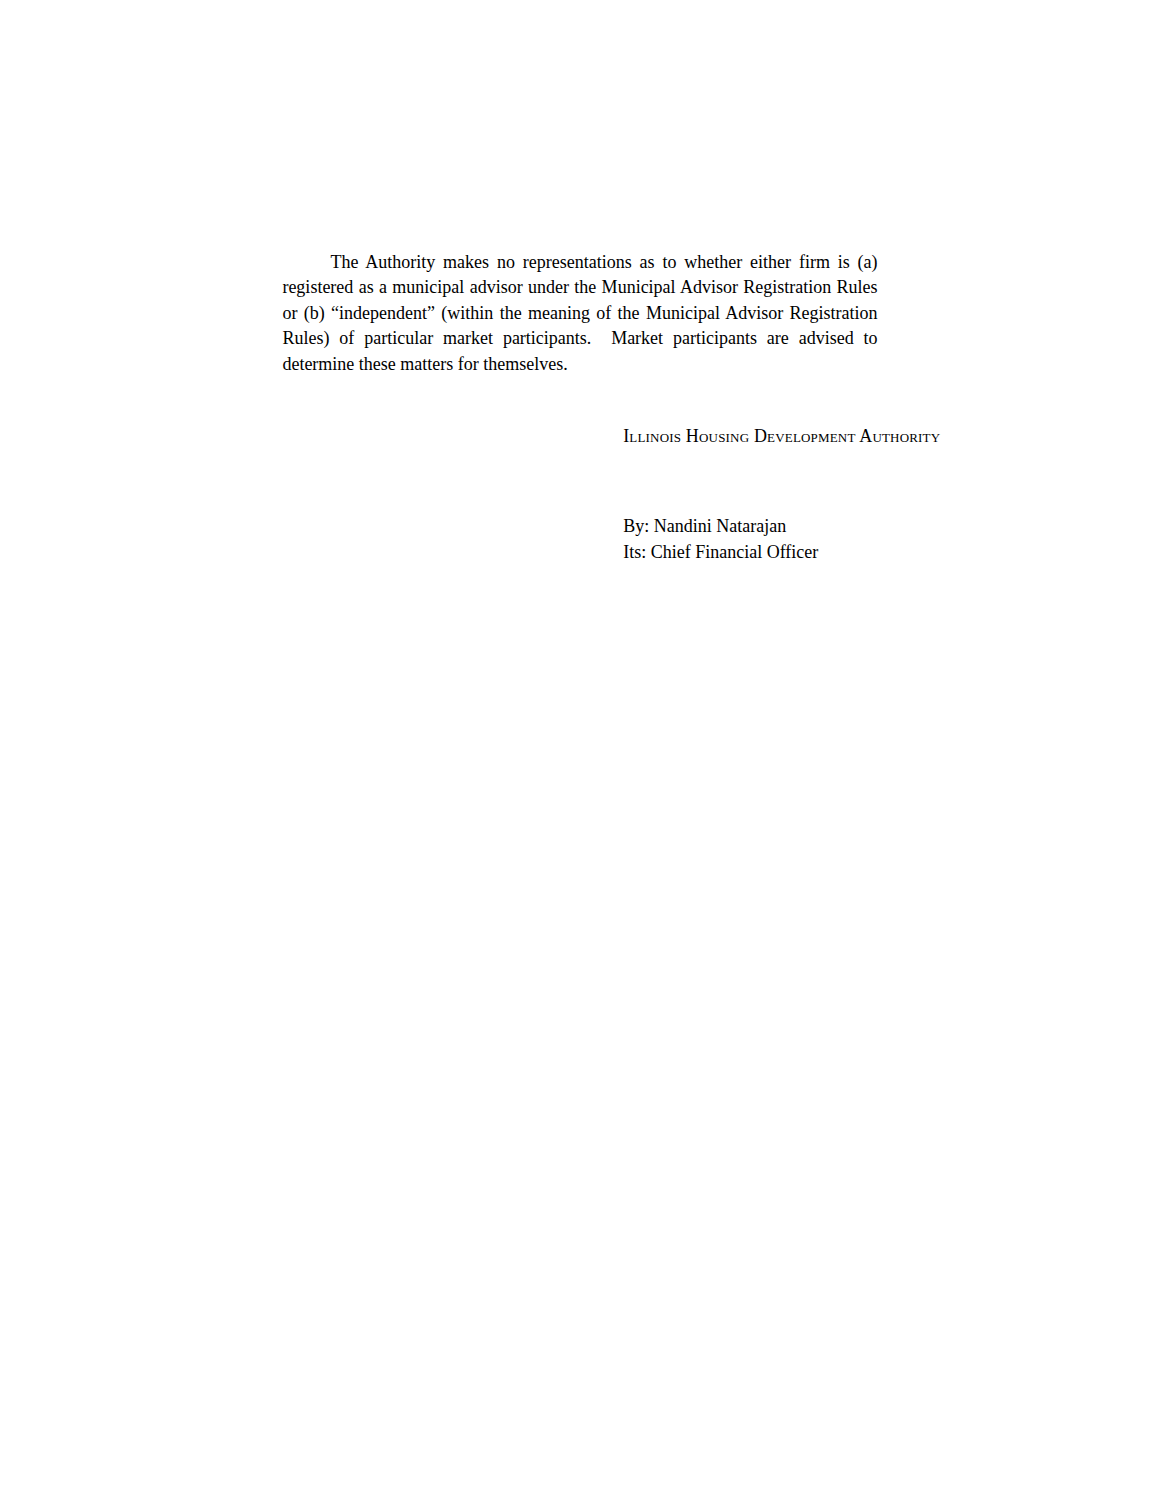The Authority makes no representations as to whether either firm is (a) registered as a municipal advisor under the Municipal Advisor Registration Rules or (b) “independent” (within the meaning of the Municipal Advisor Registration Rules) of particular market participants. Market participants are advised to determine these matters for themselves.
Illinois Housing Development Authority
By: Nandini Natarajan
Its: Chief Financial Officer